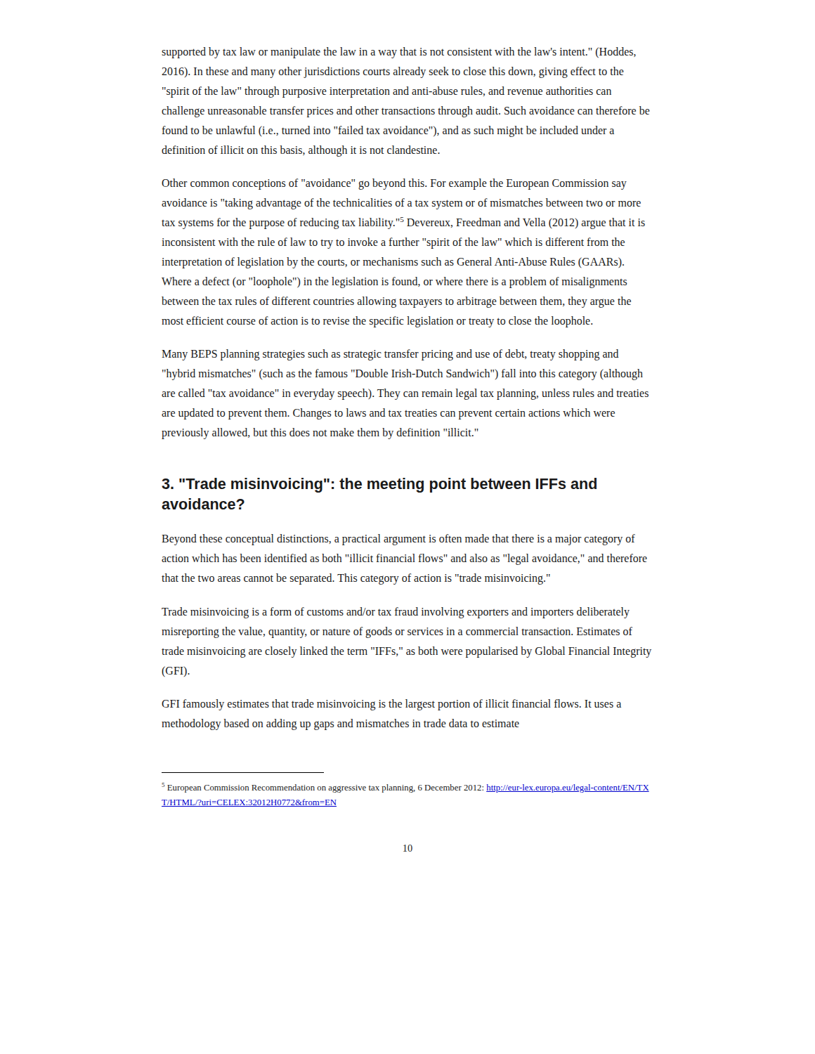supported by tax law or manipulate the law in a way that is not consistent with the law's intent." (Hoddes, 2016). In these and many other jurisdictions courts already seek to close this down, giving effect to the "spirit of the law" through purposive interpretation and anti-abuse rules, and revenue authorities can challenge unreasonable transfer prices and other transactions through audit. Such avoidance can therefore be found to be unlawful (i.e., turned into "failed tax avoidance"), and as such might be included under a definition of illicit on this basis, although it is not clandestine.
Other common conceptions of "avoidance" go beyond this. For example the European Commission say avoidance is "taking advantage of the technicalities of a tax system or of mismatches between two or more tax systems for the purpose of reducing tax liability."5 Devereux, Freedman and Vella (2012) argue that it is inconsistent with the rule of law to try to invoke a further "spirit of the law" which is different from the interpretation of legislation by the courts, or mechanisms such as General Anti-Abuse Rules (GAARs). Where a defect (or "loophole") in the legislation is found, or where there is a problem of misalignments between the tax rules of different countries allowing taxpayers to arbitrage between them, they argue the most efficient course of action is to revise the specific legislation or treaty to close the loophole.
Many BEPS planning strategies such as strategic transfer pricing and use of debt, treaty shopping and "hybrid mismatches" (such as the famous "Double Irish-Dutch Sandwich") fall into this category (although are called "tax avoidance" in everyday speech). They can remain legal tax planning, unless rules and treaties are updated to prevent them. Changes to laws and tax treaties can prevent certain actions which were previously allowed, but this does not make them by definition "illicit."
3. "Trade misinvoicing": the meeting point between IFFs and avoidance?
Beyond these conceptual distinctions, a practical argument is often made that there is a major category of action which has been identified as both "illicit financial flows" and also as "legal avoidance," and therefore that the two areas cannot be separated. This category of action is "trade misinvoicing."
Trade misinvoicing is a form of customs and/or tax fraud involving exporters and importers deliberately misreporting the value, quantity, or nature of goods or services in a commercial transaction. Estimates of trade misinvoicing are closely linked the term "IFFs," as both were popularised by Global Financial Integrity (GFI).
GFI famously estimates that trade misinvoicing is the largest portion of illicit financial flows. It uses a methodology based on adding up gaps and mismatches in trade data to estimate
5 European Commission Recommendation on aggressive tax planning, 6 December 2012: http://eur-lex.europa.eu/legal-content/EN/TXT/HTML/?uri=CELEX:32012H0772&from=EN
10